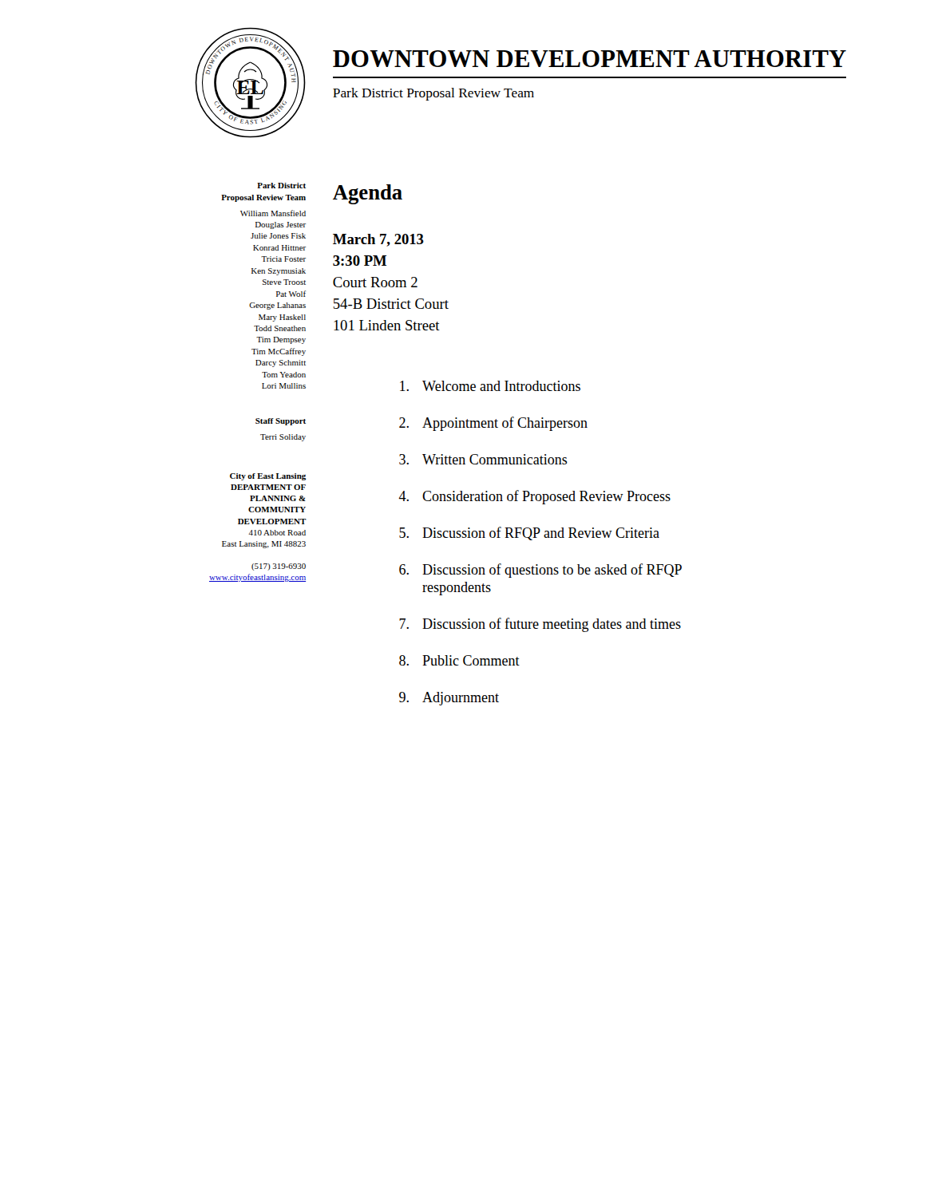DOWNTOWN DEVELOPMENT AUTHORITY CITY OF EAST LANSING EL
DOWNTOWN DEVELOPMENT AUTHORITY
Park District Proposal Review Team
Park District
Proposal Review Team
William Mansfield
Douglas Jester
Julie Jones Fisk
Konrad Hittner
Tricia Foster
Ken Szymusiak
Steve Troost
Pat Wolf
George Lahanas
Mary Haskell
Todd Sneathen
Tim Dempsey
Tim McCaffrey
Darcy Schmitt
Tom Yeadon
Lori Mullins
Staff Support
Terri Soliday
City of East Lansing
DEPARTMENT OF
PLANNING &
COMMUNITY
DEVELOPMENT
410 Abbot Road
East Lansing, MI 48823
(517) 319-6930
www.cityofeastlansing.com
Agenda
March 7, 2013
3:30 PM
Court Room 2
54-B District Court
101 Linden Street
Welcome and Introductions
Appointment of Chairperson
Written Communications
Consideration of Proposed Review Process
Discussion of RFQP and Review Criteria
Discussion of questions to be asked of RFQP respondents
Discussion of future meeting dates and times
Public Comment
Adjournment